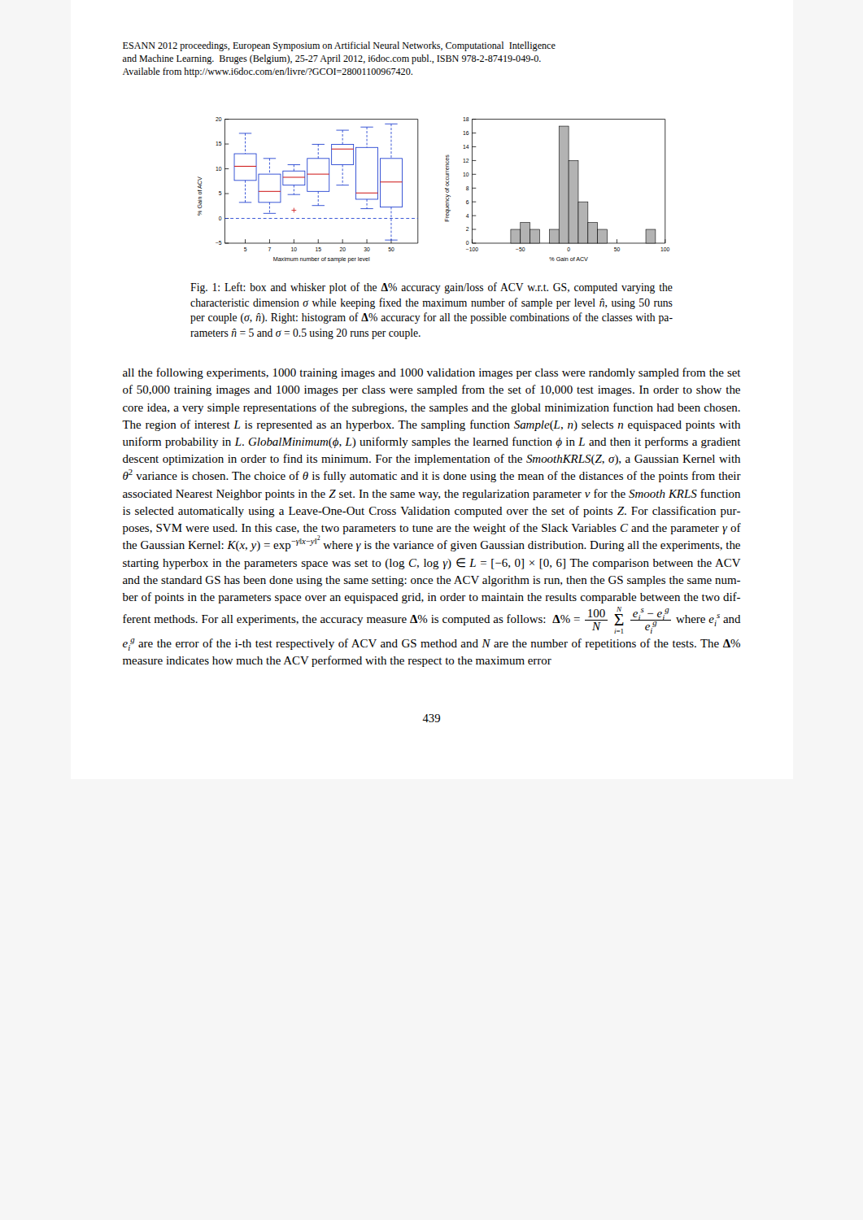ESANN 2012 proceedings, European Symposium on Artificial Neural Networks, Computational Intelligence
and Machine Learning. Bruges (Belgium), 25-27 April 2012, i6doc.com publ., ISBN 978-2-87419-049-0.
Available from http://www.i6doc.com/en/livre/?GCOI=28001100967420.
20 15 10 5 0 −5 % Gain of ACV 5 7 10 15 20 30 50 Maximum number of sample per level
18 16 14 12 10 8 6 4 2 0 Frequency of occurrences −100 −50 0 50 100 % Gain of ACV
Fig. 1: Left: box and whisker plot of the Δ% accuracy gain/loss of ACV w.r.t. GS, computed varying the characteristic dimension σ while keeping fixed the maximum number of sample per level n̂, using 50 runs per couple (σ, n̂). Right: histogram of Δ% accuracy for all the possible combinations of the classes with parameters n̂ = 5 and σ = 0.5 using 20 runs per couple.
all the following experiments, 1000 training images and 1000 validation images per class were randomly sampled from the set of 50,000 training images and 1000 images per class were sampled from the set of 10,000 test images. In order to show the core idea, a very simple representations of the subregions, the samples and the global minimization function had been chosen. The region of interest L is represented as an hyperbox. The sampling function Sample(L, n) selects n equispaced points with uniform probability in L. GlobalMinimum(ϕ, L) uniformly samples the learned function ϕ in L and then it performs a gradient descent optimization in order to find its minimum. For the implementation of the SmoothKRLS(Z, σ), a Gaussian Kernel with θ2 variance is chosen. The choice of θ is fully automatic and it is done using the mean of the distances of the points from their associated Nearest Neighbor points in the Z set. In the same way, the regularization parameter ν for the Smooth KRLS function is selected automatically using a Leave-One-Out Cross Validation computed over the set of points Z. For classification purposes, SVM were used. In this case, the two parameters to tune are the weight of the Slack Variables C and the parameter γ of the Gaussian Kernel: K(x, y) = exp−γ‖x−y‖2 where γ is the variance of given Gaussian distribution. During all the experiments, the starting hyperbox in the parameters space was set to (log C, log γ) ∈ L = [−6, 0] × [0, 6] The comparison between the ACV and the standard GS has been done using the same setting: once the ACV algorithm is run, then the GS samples the same number of points in the parameters space over an equispaced grid, in order to maintain the results comparable between the two different methods. For all experiments, the accuracy measure Δ% is computed as follows: Δ% = 100 N NΣi=1 eis − eig eig where eis and eig are the error of the i-th test respectively of ACV and GS method and N are the number of repetitions of the tests. The Δ% measure indicates how much the ACV performed with the respect to the maximum error
439